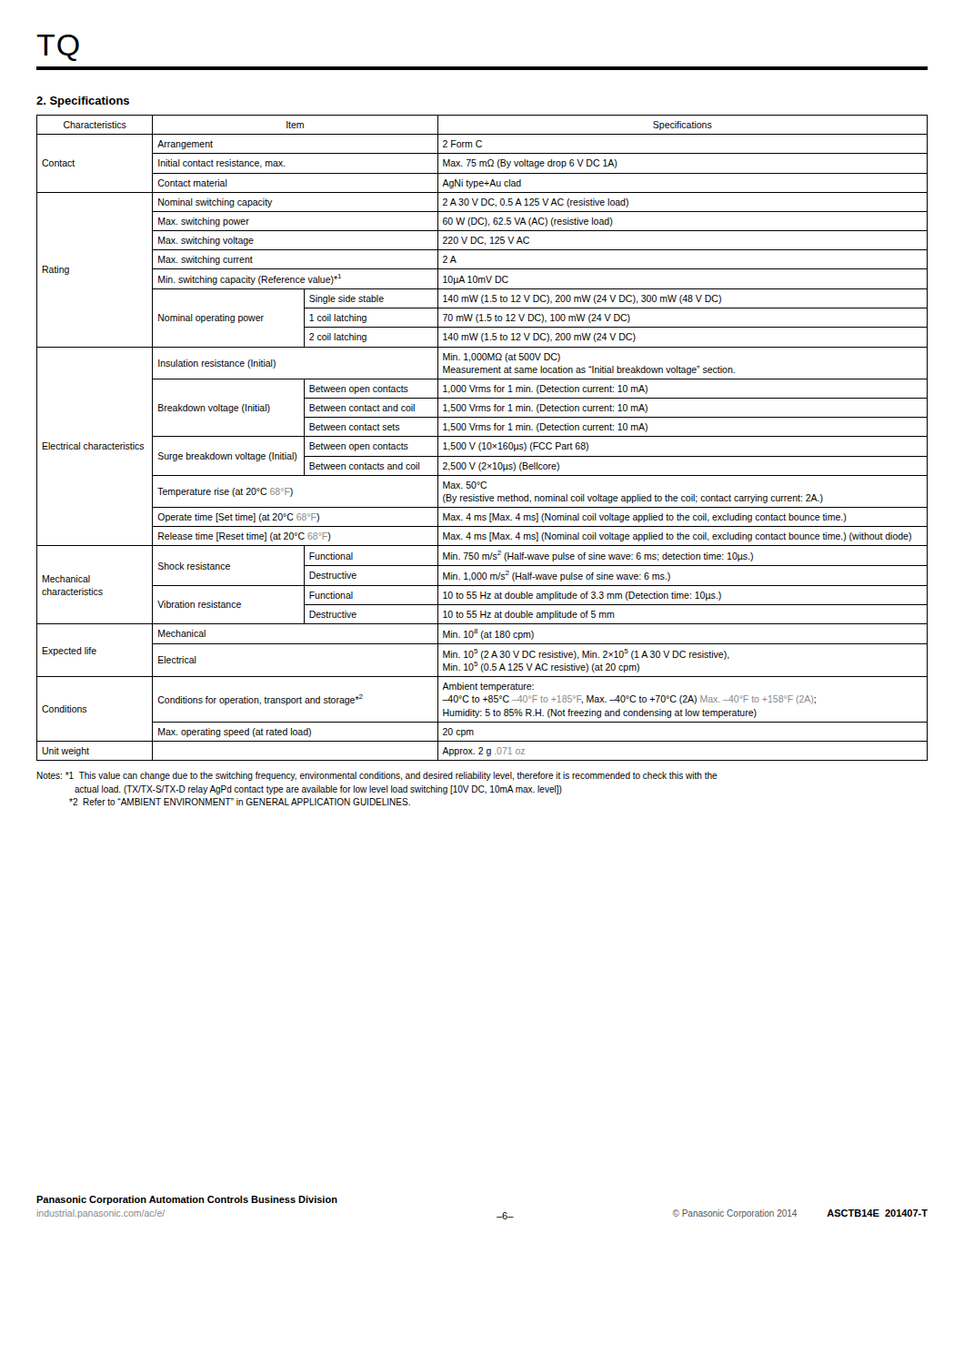TQ
2. Specifications
| Characteristics | Item | Specifications |
| --- | --- | --- |
| Contact | Arrangement | 2 Form C |
| Initial contact resistance, max. | Max. 75 mΩ (By voltage drop 6 V DC 1A) |
| Contact material | AgNi type+Au clad |
| Rating | Nominal switching capacity | 2 A 30 V DC, 0.5 A 125 V AC (resistive load) |
| Max. switching power | 60 W (DC), 62.5 VA (AC) (resistive load) |
| Max. switching voltage | 220 V DC, 125 V AC |
| Max. switching current | 2 A |
| Min. switching capacity (Reference value)* 1 | 10µA 10mV DC |
| Nominal operating power | Single side stable | 140 mW (1.5 to 12 V DC), 200 mW (24 V DC), 300 mW (48 V DC) |
| 1 coil latching | 70 mW (1.5 to 12 V DC), 100 mW (24 V DC) |
| 2 coil latching | 140 mW (1.5 to 12 V DC), 200 mW (24 V DC) |
| Electrical characteristics | Insulation resistance (Initial) | Min. 1,000MΩ (at 500V DC) Measurement at same location as “Initial breakdown voltage” section. |
| Breakdown voltage (Initial) | Between open contacts | 1,000 Vrms for 1 min. (Detection current: 10 mA) |
| Between contact and coil | 1,500 Vrms for 1 min. (Detection current: 10 mA) |
| Between contact sets | 1,500 Vrms for 1 min. (Detection current: 10 mA) |
| Surge breakdown voltage (Initial) | Between open contacts | 1,500 V (10×160µs) (FCC Part 68) |
| Between contacts and coil | 2,500 V (2×10µs) (Bellcore) |
| Temperature rise (at 20°C 68°F ) | Max. 50°C (By resistive method, nominal coil voltage applied to the coil; contact carrying current: 2A.) |
| Operate time [Set time] (at 20°C 68°F ) | Max. 4 ms [Max. 4 ms] (Nominal coil voltage applied to the coil, excluding contact bounce time.) |
| Release time [Reset time] (at 20°C 68°F ) | Max. 4 ms [Max. 4 ms] (Nominal coil voltage applied to the coil, excluding contact bounce time.) (without diode) |
| Mechanical characteristics | Shock resistance | Functional | Min. 750 m/s 2 (Half-wave pulse of sine wave: 6 ms; detection time: 10µs.) |
| Destructive | Min. 1,000 m/s 2 (Half-wave pulse of sine wave: 6 ms.) |
| Vibration resistance | Functional | 10 to 55 Hz at double amplitude of 3.3 mm (Detection time: 10µs.) |
| Destructive | 10 to 55 Hz at double amplitude of 5 mm |
| Expected life | Mechanical | Min. 10 8 (at 180 cpm) |
| Electrical | Min. 10 5 (2 A 30 V DC resistive), Min. 2×10 5 (1 A 30 V DC resistive), Min. 10 5 (0.5 A 125 V AC resistive) (at 20 cpm) |
| Conditions | Conditions for operation, transport and storage* 2 | Ambient temperature: –40°C to +85°C –40°F to +185°F , Max. –40°C to +70°C (2A) Max. –40°F to +158°F (2A) ; Humidity: 5 to 85% R.H. (Not freezing and condensing at low temperature) |
| Max. operating speed (at rated load) | 20 cpm |
| Unit weight | | Approx. 2 g .071 oz |
Notes: *1 This value can change due to the switching frequency, environmental conditions, and desired reliability level, therefore it is recommended to check this with the actual load. (TX/TX-S/TX-D relay AgPd contact type are available for low level load switching [10V DC, 10mA max. level]) *2 Refer to “AMBIENT ENVIRONMENT” in GENERAL APPLICATION GUIDELINES.
Panasonic Corporation Automation Controls Business Division
industrial.panasonic.com/ac/e/
–6–
© Panasonic Corporation 2014 ASCTB14E 201407-T